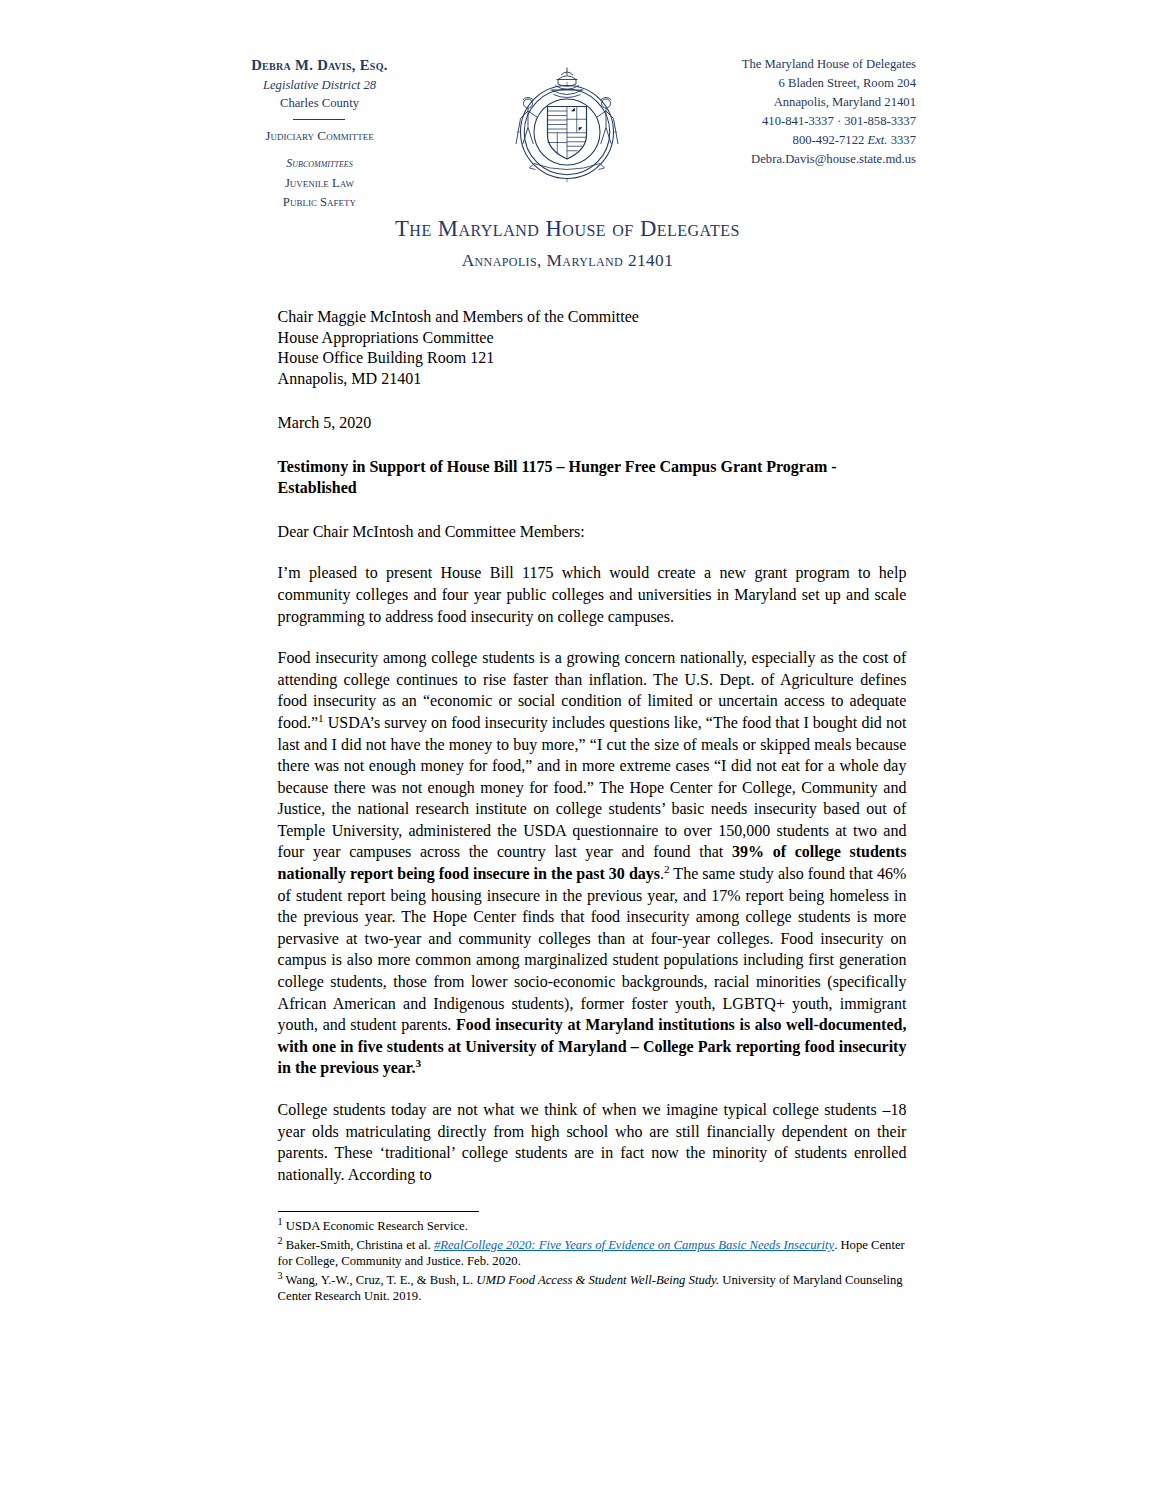Debra M. Davis, Esq.
Legislative District 28
Charles County
Judiciary Committee
Subcommittees
Juvenile Law
Public Safety
The Maryland House of Delegates
Annapolis, Maryland 21401
The Maryland House of Delegates
6 Bladen Street, Room 204
Annapolis, Maryland 21401
410-841-3337 · 301-858-3337
800-492-7122 Ext. 3337
Debra.Davis@house.state.md.us
Chair Maggie McIntosh and Members of the Committee
House Appropriations Committee
House Office Building Room 121
Annapolis, MD 21401
March 5, 2020
Testimony in Support of House Bill 1175 – Hunger Free Campus Grant Program - Established
Dear Chair McIntosh and Committee Members:
I’m pleased to present House Bill 1175 which would create a new grant program to help community colleges and four year public colleges and universities in Maryland set up and scale programming to address food insecurity on college campuses.
Food insecurity among college students is a growing concern nationally, especially as the cost of attending college continues to rise faster than inflation. The U.S. Dept. of Agriculture defines food insecurity as an “economic or social condition of limited or uncertain access to adequate food.”1 USDA’s survey on food insecurity includes questions like, “The food that I bought did not last and I did not have the money to buy more,” “I cut the size of meals or skipped meals because there was not enough money for food,” and in more extreme cases “I did not eat for a whole day because there was not enough money for food.” The Hope Center for College, Community and Justice, the national research institute on college students’ basic needs insecurity based out of Temple University, administered the USDA questionnaire to over 150,000 students at two and four year campuses across the country last year and found that 39% of college students nationally report being food insecure in the past 30 days.2 The same study also found that 46% of student report being housing insecure in the previous year, and 17% report being homeless in the previous year. The Hope Center finds that food insecurity among college students is more pervasive at two-year and community colleges than at four-year colleges. Food insecurity on campus is also more common among marginalized student populations including first generation college students, those from lower socio-economic backgrounds, racial minorities (specifically African American and Indigenous students), former foster youth, LGBTQ+ youth, immigrant youth, and student parents. Food insecurity at Maryland institutions is also well-documented, with one in five students at University of Maryland – College Park reporting food insecurity in the previous year.3
College students today are not what we think of when we imagine typical college students –18 year olds matriculating directly from high school who are still financially dependent on their parents. These ‘traditional’ college students are in fact now the minority of students enrolled nationally. According to
1 USDA Economic Research Service.
2 Baker-Smith, Christina et al. #RealCollege 2020: Five Years of Evidence on Campus Basic Needs Insecurity. Hope Center for College, Community and Justice. Feb. 2020.
3 Wang, Y.-W., Cruz, T. E., & Bush, L. UMD Food Access & Student Well-Being Study. University of Maryland Counseling Center Research Unit. 2019.